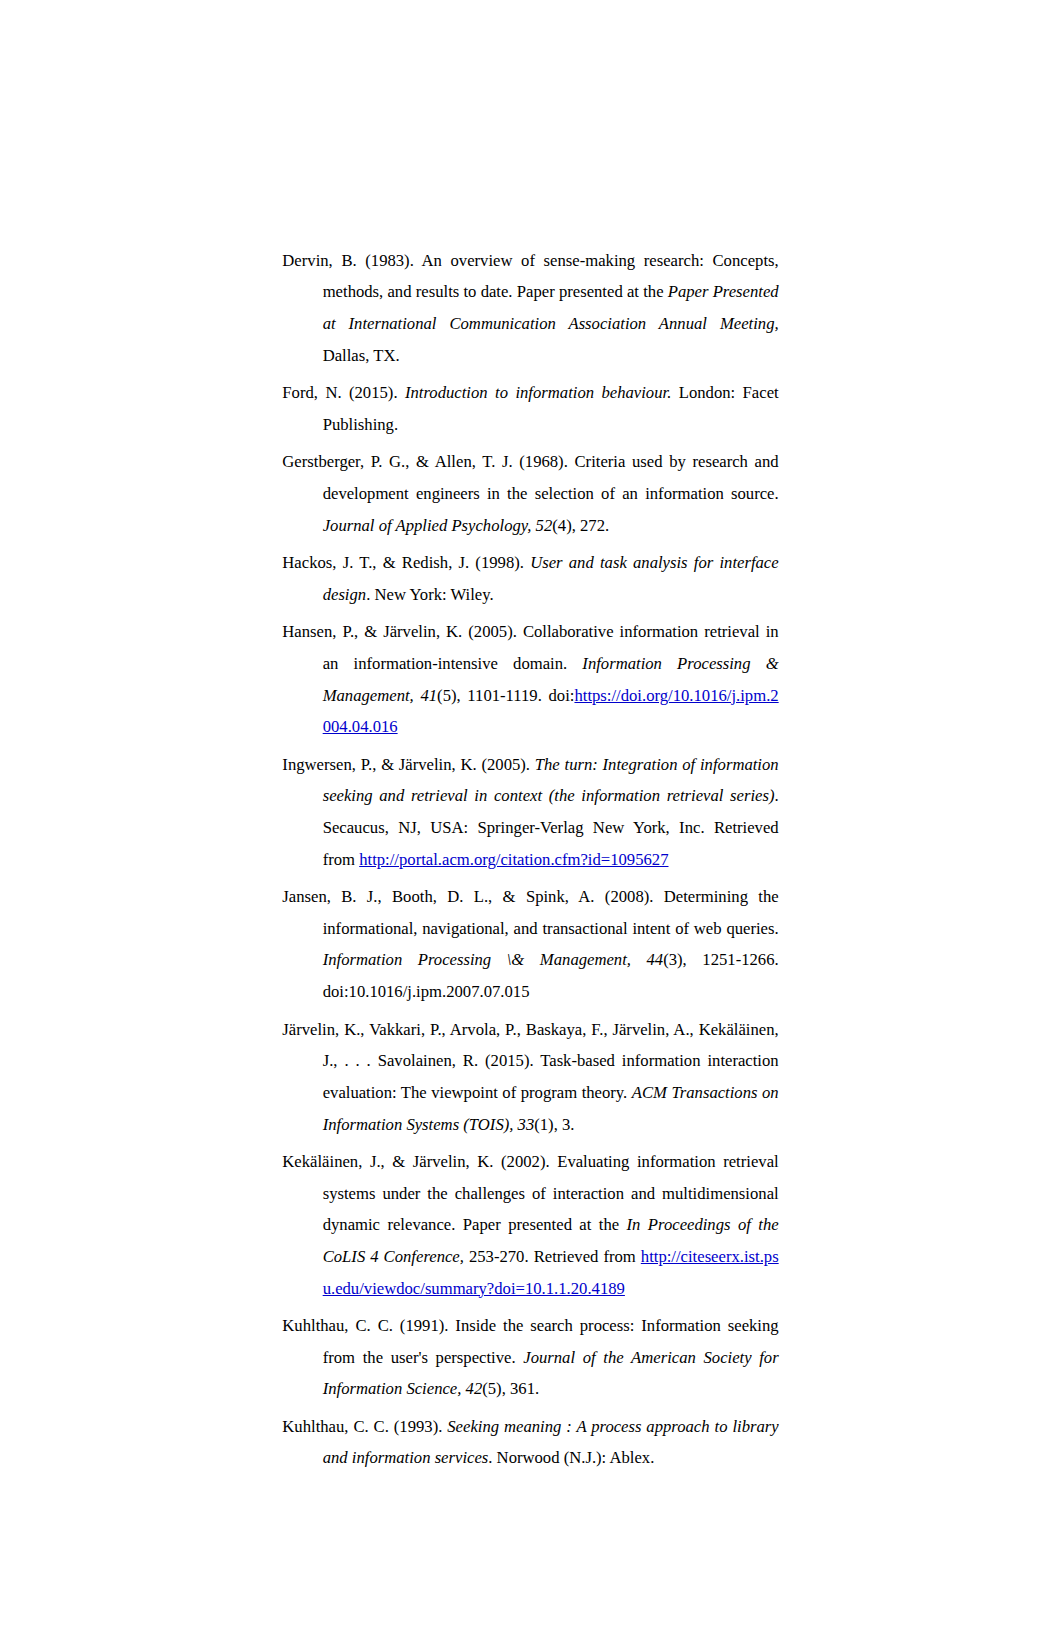Dervin, B. (1983). An overview of sense-making research: Concepts, methods, and results to date. Paper presented at the Paper Presented at International Communication Association Annual Meeting, Dallas, TX.
Ford, N. (2015). Introduction to information behaviour. London: Facet Publishing.
Gerstberger, P. G., & Allen, T. J. (1968). Criteria used by research and development engineers in the selection of an information source. Journal of Applied Psychology, 52(4), 272.
Hackos, J. T., & Redish, J. (1998). User and task analysis for interface design. New York: Wiley.
Hansen, P., & Järvelin, K. (2005). Collaborative information retrieval in an information-intensive domain. Information Processing & Management, 41(5), 1101-1119. doi:https://doi.org/10.1016/j.ipm.2004.04.016
Ingwersen, P., & Järvelin, K. (2005). The turn: Integration of information seeking and retrieval in context (the information retrieval series). Secaucus, NJ, USA: Springer-Verlag New York, Inc. Retrieved from http://portal.acm.org/citation.cfm?id=1095627
Jansen, B. J., Booth, D. L., & Spink, A. (2008). Determining the informational, navigational, and transactional intent of web queries. Information Processing \& Management, 44(3), 1251-1266. doi:10.1016/j.ipm.2007.07.015
Järvelin, K., Vakkari, P., Arvola, P., Baskaya, F., Järvelin, A., Kekäläinen, J., . . . Savolainen, R. (2015). Task-based information interaction evaluation: The viewpoint of program theory. ACM Transactions on Information Systems (TOIS), 33(1), 3.
Kekäläinen, J., & Järvelin, K. (2002). Evaluating information retrieval systems under the challenges of interaction and multidimensional dynamic relevance. Paper presented at the In Proceedings of the CoLIS 4 Conference, 253-270. Retrieved from http://citeseerx.ist.psu.edu/viewdoc/summary?doi=10.1.1.20.4189
Kuhlthau, C. C. (1991). Inside the search process: Information seeking from the user's perspective. Journal of the American Society for Information Science, 42(5), 361.
Kuhlthau, C. C. (1993). Seeking meaning : A process approach to library and information services. Norwood (N.J.): Ablex.